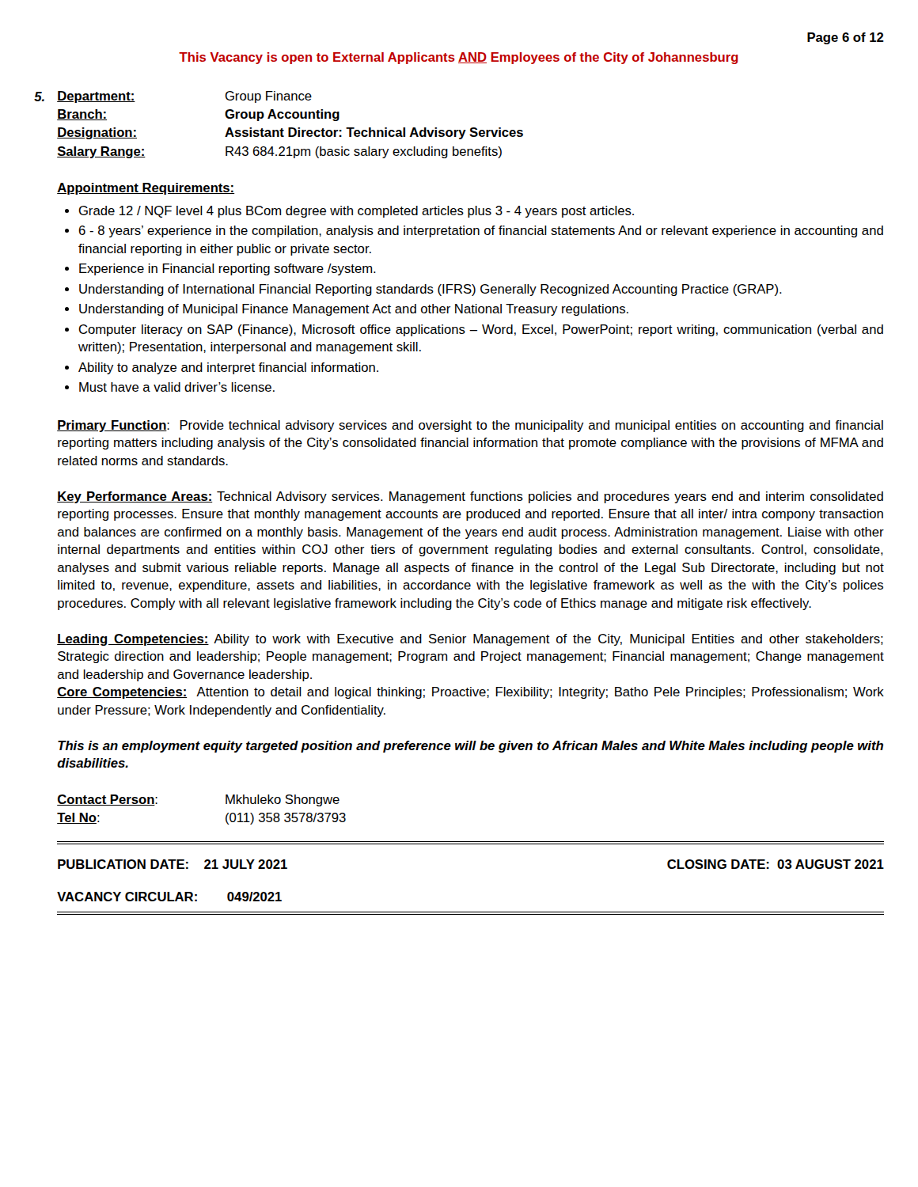Page 6 of 12
This Vacancy is open to External Applicants AND Employees of the City of Johannesburg
5.
| Department: | Group Finance |
| Branch: | Group Accounting |
| Designation: | Assistant Director: Technical Advisory Services |
| Salary Range: | R43 684.21pm (basic salary excluding benefits) |
Appointment Requirements:
Grade 12 / NQF level 4 plus BCom degree with completed articles plus 3 - 4 years post articles.
6 - 8 years’ experience in the compilation, analysis and interpretation of financial statements And or relevant experience in accounting and financial reporting in either public or private sector.
Experience in Financial reporting software /system.
Understanding of International Financial Reporting standards (IFRS) Generally Recognized Accounting Practice (GRAP).
Understanding of Municipal Finance Management Act and other National Treasury regulations.
Computer literacy on SAP (Finance), Microsoft office applications – Word, Excel, PowerPoint; report writing, communication (verbal and written); Presentation, interpersonal and management skill.
Ability to analyze and interpret financial information.
Must have a valid driver’s license.
Primary Function: Provide technical advisory services and oversight to the municipality and municipal entities on accounting and financial reporting matters including analysis of the City’s consolidated financial information that promote compliance with the provisions of MFMA and related norms and standards.
Key Performance Areas: Technical Advisory services. Management functions policies and procedures years end and interim consolidated reporting processes. Ensure that monthly management accounts are produced and reported. Ensure that all inter/ intra compony transaction and balances are confirmed on a monthly basis. Management of the years end audit process. Administration management. Liaise with other internal departments and entities within COJ other tiers of government regulating bodies and external consultants. Control, consolidate, analyses and submit various reliable reports. Manage all aspects of finance in the control of the Legal Sub Directorate, including but not limited to, revenue, expenditure, assets and liabilities, in accordance with the legislative framework as well as the with the City’s polices procedures. Comply with all relevant legislative framework including the City’s code of Ethics manage and mitigate risk effectively.
Leading Competencies: Ability to work with Executive and Senior Management of the City, Municipal Entities and other stakeholders; Strategic direction and leadership; People management; Program and Project management; Financial management; Change management and leadership and Governance leadership.
Core Competencies: Attention to detail and logical thinking; Proactive; Flexibility; Integrity; Batho Pele Principles; Professionalism; Work under Pressure; Work Independently and Confidentiality.
This is an employment equity targeted position and preference will be given to African Males and White Males including people with disabilities.
| Contact Person : | Mkhuleko Shongwe |
| Tel No : | (011) 358 3578/3793 |
PUBLICATION DATE: 21 JULY 2021
CLOSING DATE: 03 AUGUST 2021
VACANCY CIRCULAR:049/2021